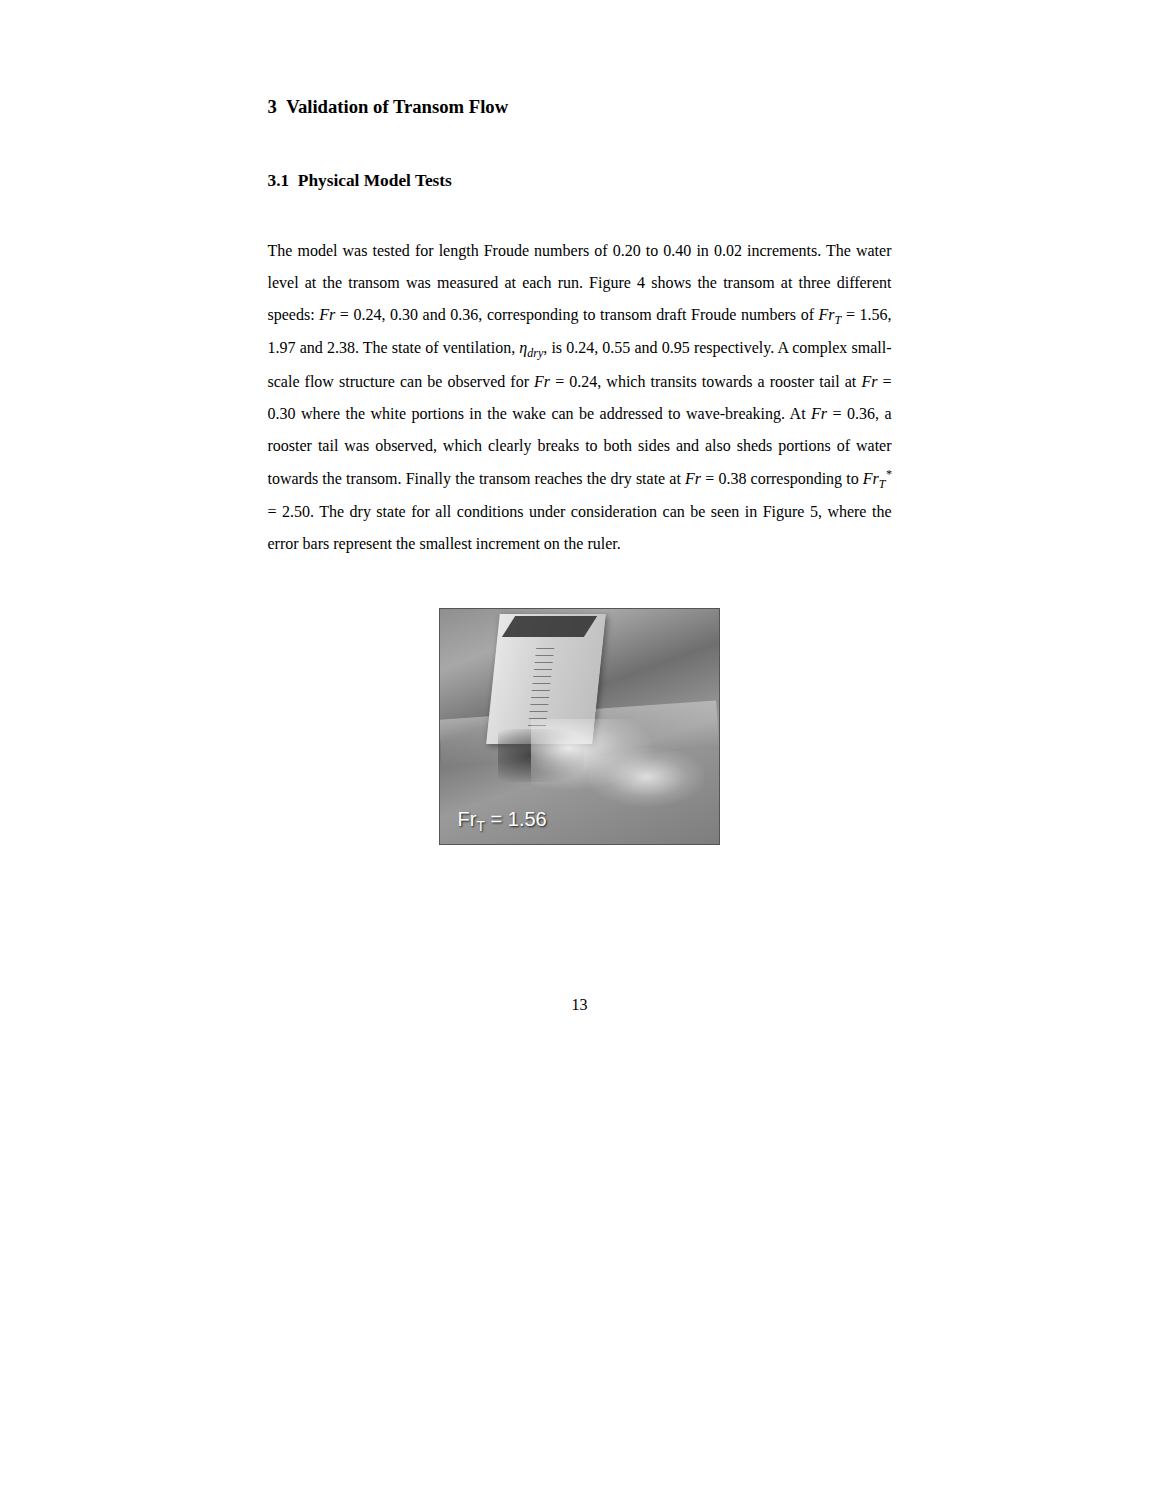3 Validation of Transom Flow
3.1 Physical Model Tests
The model was tested for length Froude numbers of 0.20 to 0.40 in 0.02 increments. The water level at the transom was measured at each run. Figure 4 shows the transom at three different speeds: Fr = 0.24, 0.30 and 0.36, corresponding to transom draft Froude numbers of FrT = 1.56, 1.97 and 2.38. The state of ventilation, ηdry, is 0.24, 0.55 and 0.95 respectively. A complex small-scale flow structure can be observed for Fr = 0.24, which transits towards a rooster tail at Fr = 0.30 where the white portions in the wake can be addressed to wave-breaking. At Fr = 0.36, a rooster tail was observed, which clearly breaks to both sides and also sheds portions of water towards the transom. Finally the transom reaches the dry state at Fr = 0.38 corresponding to FrT* = 2.50. The dry state for all conditions under consideration can be seen in Figure 5, where the error bars represent the smallest increment on the ruler.
FrT = 1.56
13